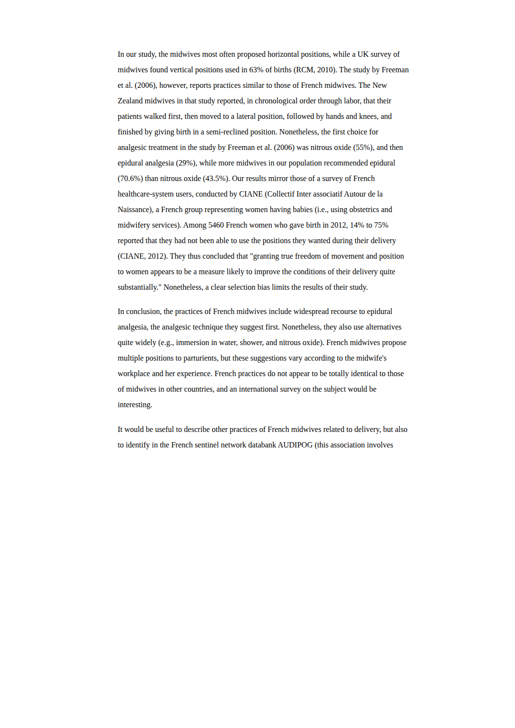In our study, the midwives most often proposed horizontal positions, while a UK survey of midwives found vertical positions used in 63% of births (RCM, 2010). The study by Freeman et al. (2006), however, reports practices similar to those of French midwives. The New Zealand midwives in that study reported, in chronological order through labor, that their patients walked first, then moved to a lateral position, followed by hands and knees, and finished by giving birth in a semi-reclined position. Nonetheless, the first choice for analgesic treatment in the study by Freeman et al. (2006) was nitrous oxide (55%), and then epidural analgesia (29%), while more midwives in our population recommended epidural (70.6%) than nitrous oxide (43.5%). Our results mirror those of a survey of French healthcare-system users, conducted by CIANE (Collectif Inter associatif Autour de la Naissance), a French group representing women having babies (i.e., using obstetrics and midwifery services). Among 5460 French women who gave birth in 2012, 14% to 75% reported that they had not been able to use the positions they wanted during their delivery (CIANE, 2012). They thus concluded that "granting true freedom of movement and position to women appears to be a measure likely to improve the conditions of their delivery quite substantially." Nonetheless, a clear selection bias limits the results of their study.
In conclusion, the practices of French midwives include widespread recourse to epidural analgesia, the analgesic technique they suggest first. Nonetheless, they also use alternatives quite widely (e.g., immersion in water, shower, and nitrous oxide). French midwives propose multiple positions to parturients, but these suggestions vary according to the midwife's workplace and her experience. French practices do not appear to be totally identical to those of midwives in other countries, and an international survey on the subject would be interesting.
It would be useful to describe other practices of French midwives related to delivery, but also to identify in the French sentinel network databank AUDIPOG (this association involves